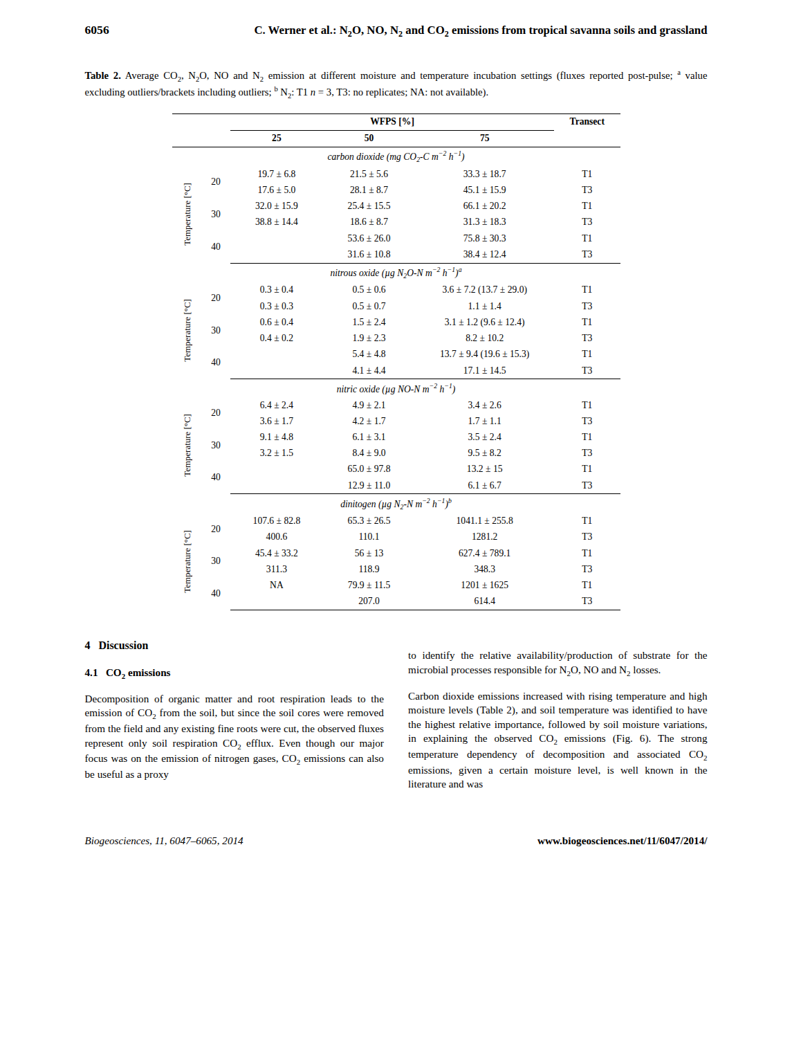6056
C. Werner et al.: N2O, NO, N2 and CO2 emissions from tropical savanna soils and grassland
Table 2. Average CO2, N2O, NO and N2 emission at different moisture and temperature incubation settings (fluxes reported post-pulse; a value excluding outliers/brackets including outliers; b N2: T1 n = 3, T3: no replicates; NA: not available).
| | WFPS [%] | Transect |
| | 25 | 50 | 75 | |
| carbon dioxide (mg CO 2 -C m −2 h −1 ) |
| Temperature [°C] | 20 | 19.7 ± 6.8 | 21.5 ± 5.6 | 33.3 ± 18.7 | T1 |
| 17.6 ± 5.0 | 28.1 ± 8.7 | 45.1 ± 15.9 | T3 |
| 30 | 32.0 ± 15.9 | 25.4 ± 15.5 | 66.1 ± 20.2 | T1 |
| 38.8 ± 14.4 | 18.6 ± 8.7 | 31.3 ± 18.3 | T3 |
| 40 | | 53.6 ± 26.0 | 75.8 ± 30.3 | T1 |
| | 31.6 ± 10.8 | 38.4 ± 12.4 | T3 |
| nitrous oxide (µg N 2 O-N m −2 h −1 ) a |
| Temperature [°C] | 20 | 0.3 ± 0.4 | 0.5 ± 0.6 | 3.6 ± 7.2 (13.7 ± 29.0) | T1 |
| 0.3 ± 0.3 | 0.5 ± 0.7 | 1.1 ± 1.4 | T3 |
| 30 | 0.6 ± 0.4 | 1.5 ± 2.4 | 3.1 ± 1.2 (9.6 ± 12.4) | T1 |
| 0.4 ± 0.2 | 1.9 ± 2.3 | 8.2 ± 10.2 | T3 |
| 40 | | 5.4 ± 4.8 | 13.7 ± 9.4 (19.6 ± 15.3) | T1 |
| | 4.1 ± 4.4 | 17.1 ± 14.5 | T3 |
| nitric oxide (µg NO-N m −2 h −1 ) |
| Temperature [°C] | 20 | 6.4 ± 2.4 | 4.9 ± 2.1 | 3.4 ± 2.6 | T1 |
| 3.6 ± 1.7 | 4.2 ± 1.7 | 1.7 ± 1.1 | T3 |
| 30 | 9.1 ± 4.8 | 6.1 ± 3.1 | 3.5 ± 2.4 | T1 |
| 3.2 ± 1.5 | 8.4 ± 9.0 | 9.5 ± 8.2 | T3 |
| 40 | | 65.0 ± 97.8 | 13.2 ± 15 | T1 |
| | 12.9 ± 11.0 | 6.1 ± 6.7 | T3 |
| dinitogen (µg N 2 -N m −2 h −1 ) b |
| Temperature [°C] | 20 | 107.6 ± 82.8 | 65.3 ± 26.5 | 1041.1 ± 255.8 | T1 |
| 400.6 | 110.1 | 1281.2 | T3 |
| 30 | 45.4 ± 33.2 | 56 ± 13 | 627.4 ± 789.1 | T1 |
| 311.3 | 118.9 | 348.3 | T3 |
| 40 | NA | 79.9 ± 11.5 | 1201 ± 1625 | T1 |
| | 207.0 | 614.4 | T3 |
4 Discussion
4.1 CO2 emissions
Decomposition of organic matter and root respiration leads to the emission of CO2 from the soil, but since the soil cores were removed from the field and any existing fine roots were cut, the observed fluxes represent only soil respiration CO2 efflux. Even though our major focus was on the emission of nitrogen gases, CO2 emissions can also be useful as a proxy
to identify the relative availability/production of substrate for the microbial processes responsible for N2O, NO and N2 losses.
Carbon dioxide emissions increased with rising temperature and high moisture levels (Table 2), and soil temperature was identified to have the highest relative importance, followed by soil moisture variations, in explaining the observed CO2 emissions (Fig. 6). The strong temperature dependency of decomposition and associated CO2 emissions, given a certain moisture level, is well known in the literature and was
Biogeosciences, 11, 6047–6065, 2014
www.biogeosciences.net/11/6047/2014/